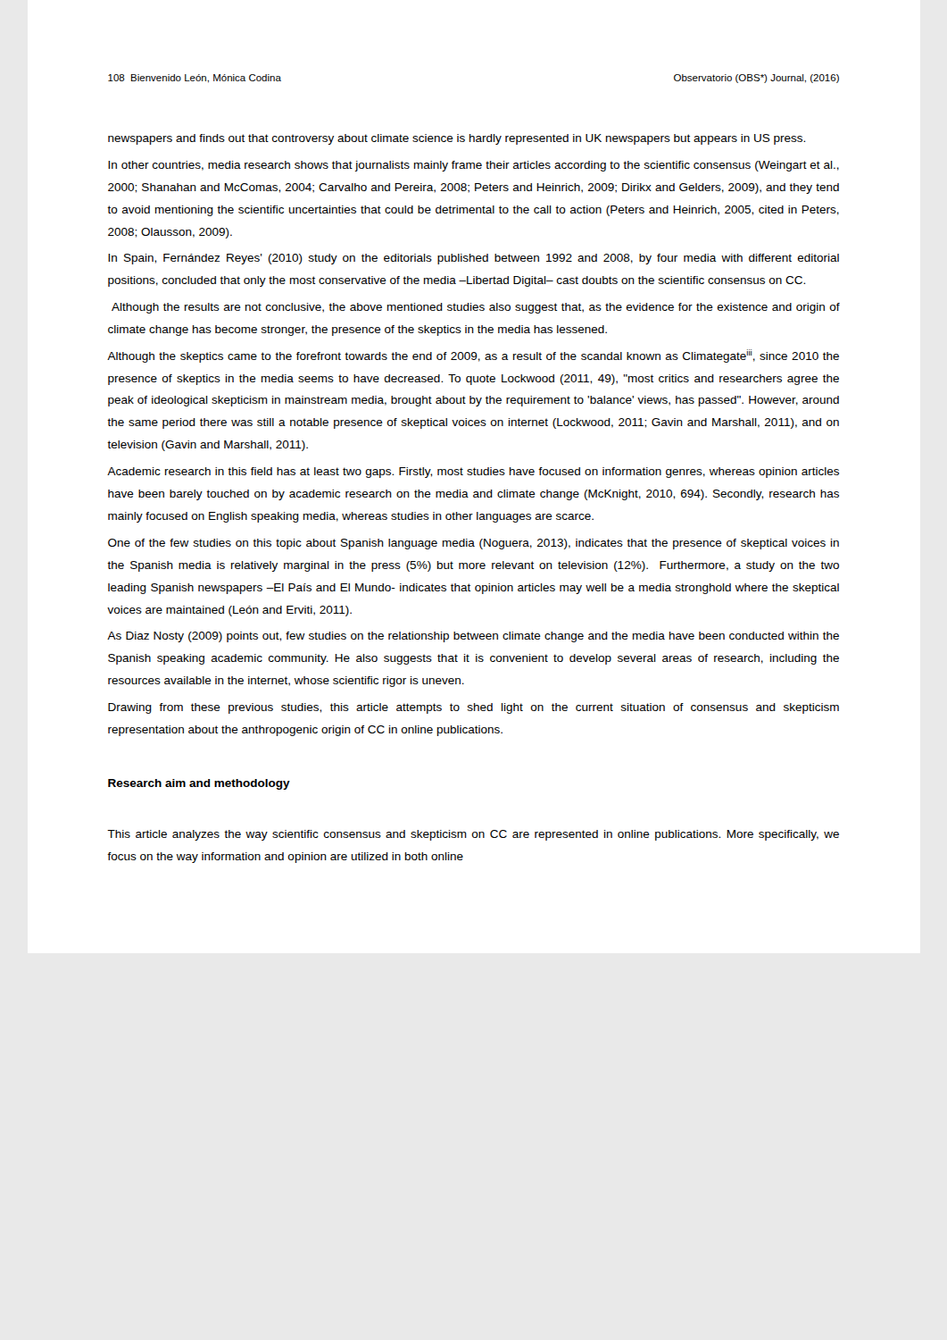108 Bienvenido León, Mónica Codina
Observatorio (OBS*) Journal, (2016)
newspapers and finds out that controversy about climate science is hardly represented in UK newspapers but appears in US press.
In other countries, media research shows that journalists mainly frame their articles according to the scientific consensus (Weingart et al., 2000; Shanahan and McComas, 2004; Carvalho and Pereira, 2008; Peters and Heinrich, 2009; Dirikx and Gelders, 2009), and they tend to avoid mentioning the scientific uncertainties that could be detrimental to the call to action (Peters and Heinrich, 2005, cited in Peters, 2008; Olausson, 2009).
In Spain, Fernández Reyes' (2010) study on the editorials published between 1992 and 2008, by four media with different editorial positions, concluded that only the most conservative of the media –Libertad Digital– cast doubts on the scientific consensus on CC.
Although the results are not conclusive, the above mentioned studies also suggest that, as the evidence for the existence and origin of climate change has become stronger, the presence of the skeptics in the media has lessened.
Although the skeptics came to the forefront towards the end of 2009, as a result of the scandal known as Climategateiii, since 2010 the presence of skeptics in the media seems to have decreased. To quote Lockwood (2011, 49), "most critics and researchers agree the peak of ideological skepticism in mainstream media, brought about by the requirement to 'balance' views, has passed". However, around the same period there was still a notable presence of skeptical voices on internet (Lockwood, 2011; Gavin and Marshall, 2011), and on television (Gavin and Marshall, 2011).
Academic research in this field has at least two gaps. Firstly, most studies have focused on information genres, whereas opinion articles have been barely touched on by academic research on the media and climate change (McKnight, 2010, 694). Secondly, research has mainly focused on English speaking media, whereas studies in other languages are scarce.
One of the few studies on this topic about Spanish language media (Noguera, 2013), indicates that the presence of skeptical voices in the Spanish media is relatively marginal in the press (5%) but more relevant on television (12%). Furthermore, a study on the two leading Spanish newspapers –El País and El Mundo- indicates that opinion articles may well be a media stronghold where the skeptical voices are maintained (León and Erviti, 2011).
As Diaz Nosty (2009) points out, few studies on the relationship between climate change and the media have been conducted within the Spanish speaking academic community. He also suggests that it is convenient to develop several areas of research, including the resources available in the internet, whose scientific rigor is uneven.
Drawing from these previous studies, this article attempts to shed light on the current situation of consensus and skepticism representation about the anthropogenic origin of CC in online publications.
Research aim and methodology
This article analyzes the way scientific consensus and skepticism on CC are represented in online publications. More specifically, we focus on the way information and opinion are utilized in both online